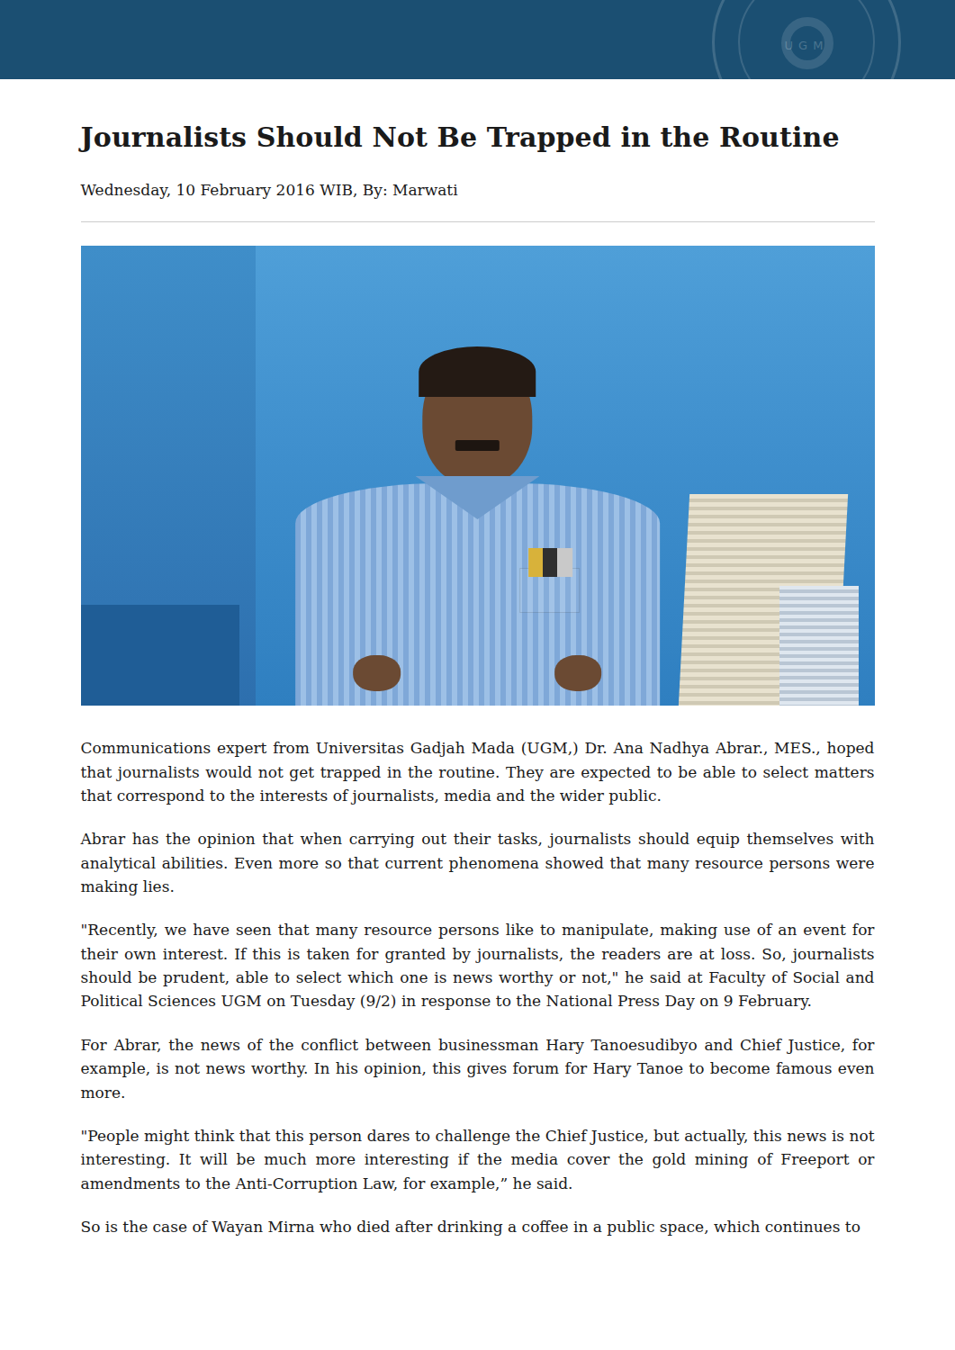UGM
Journalists Should Not Be Trapped in the Routine
Wednesday, 10 February 2016 WIB, By: Marwati
Communications expert from Universitas Gadjah Mada (UGM,) Dr. Ana Nadhya Abrar., MES., hoped that journalists would not get trapped in the routine. They are expected to be able to select matters that correspond to the interests of journalists, media and the wider public.
Abrar has the opinion that when carrying out their tasks, journalists should equip themselves with analytical abilities. Even more so that current phenomena showed that many resource persons were making lies.
"Recently, we have seen that many resource persons like to manipulate, making use of an event for their own interest. If this is taken for granted by journalists, the readers are at loss. So, journalists should be prudent, able to select which one is news worthy or not," he said at Faculty of Social and Political Sciences UGM on Tuesday (9/2) in response to the National Press Day on 9 February.
For Abrar, the news of the conflict between businessman Hary Tanoesudibyo and Chief Justice, for example, is not news worthy. In his opinion, this gives forum for Hary Tanoe to become famous even more.
"People might think that this person dares to challenge the Chief Justice, but actually, this news is not interesting. It will be much more interesting if the media cover the gold mining of Freeport or amendments to the Anti-Corruption Law, for example,” he said.
So is the case of Wayan Mirna who died after drinking a coffee in a public space, which continues to